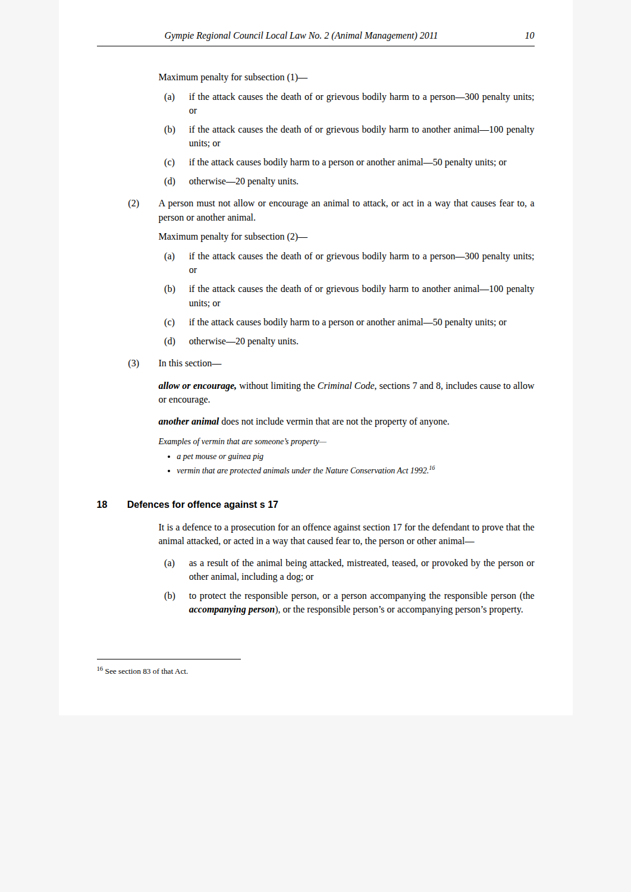Gympie Regional Council Local Law No. 2 (Animal Management) 2011 10
Maximum penalty for subsection (1)—
(a) if the attack causes the death of or grievous bodily harm to a person—300 penalty units; or
(b) if the attack causes the death of or grievous bodily harm to another animal—100 penalty units; or
(c) if the attack causes bodily harm to a person or another animal—50 penalty units; or
(d) otherwise—20 penalty units.
(2)
A person must not allow or encourage an animal to attack, or act in a way that causes fear to, a person or another animal.
Maximum penalty for subsection (2)—
(a) if the attack causes the death of or grievous bodily harm to a person—300 penalty units; or
(b) if the attack causes the death of or grievous bodily harm to another animal—100 penalty units; or
(c) if the attack causes bodily harm to a person or another animal—50 penalty units; or
(d) otherwise—20 penalty units.
(3)
In this section—
allow or encourage, without limiting the Criminal Code, sections 7 and 8, includes cause to allow or encourage.
another animal does not include vermin that are not the property of anyone.
Examples of vermin that are someone’s property—
a pet mouse or guinea pig
vermin that are protected animals under the Nature Conservation Act 1992.16
18 Defences for offence against s 17
It is a defence to a prosecution for an offence against section 17 for the defendant to prove that the animal attacked, or acted in a way that caused fear to, the person or other animal—
(a) as a result of the animal being attacked, mistreated, teased, or provoked by the person or other animal, including a dog; or
(b) to protect the responsible person, or a person accompanying the responsible person (the accompanying person), or the responsible person’s or accompanying person’s property.
16 See section 83 of that Act.